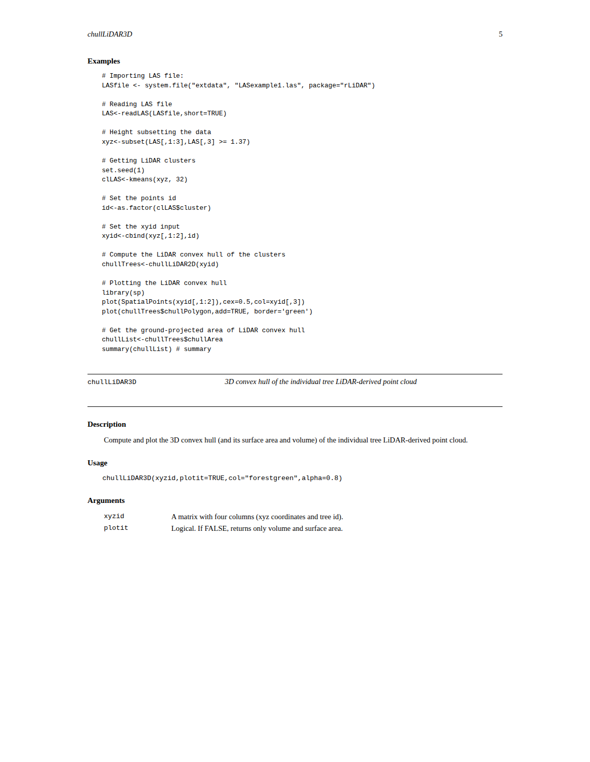chullLiDAR3D 5
Examples
# Importing LAS file:
LASfile <- system.file("extdata", "LASexample1.las", package="rLiDAR")

# Reading LAS file
LAS<-readLAS(LASfile,short=TRUE)

# Height subsetting the data
xyz<-subset(LAS[,1:3],LAS[,3] >= 1.37)

# Getting LiDAR clusters
set.seed(1)
clLAS<-kmeans(xyz, 32)

# Set the points id
id<-as.factor(clLAS$cluster)

# Set the xyid input
xyid<-cbind(xyz[,1:2],id)

# Compute the LiDAR convex hull of the clusters
chullTrees<-chullLiDAR2D(xyid)

# Plotting the LiDAR convex hull
library(sp)
plot(SpatialPoints(xyid[,1:2]),cex=0.5,col=xyid[,3])
plot(chullTrees$chullPolygon,add=TRUE, border='green')

# Get the ground-projected area of LiDAR convex hull
chullList<-chullTrees$chullArea
summary(chullList) # summary
chullLiDAR3D 3D convex hull of the individual tree LiDAR-derived point cloud
Description
Compute and plot the 3D convex hull (and its surface area and volume) of the individual tree LiDAR-derived point cloud.
Usage
chullLiDAR3D(xyzid,plotit=TRUE,col="forestgreen",alpha=0.8)
Arguments
| xyzid | A matrix with four columns (xyz coordinates and tree id). |
| plotit | Logical. If FALSE, returns only volume and surface area. |